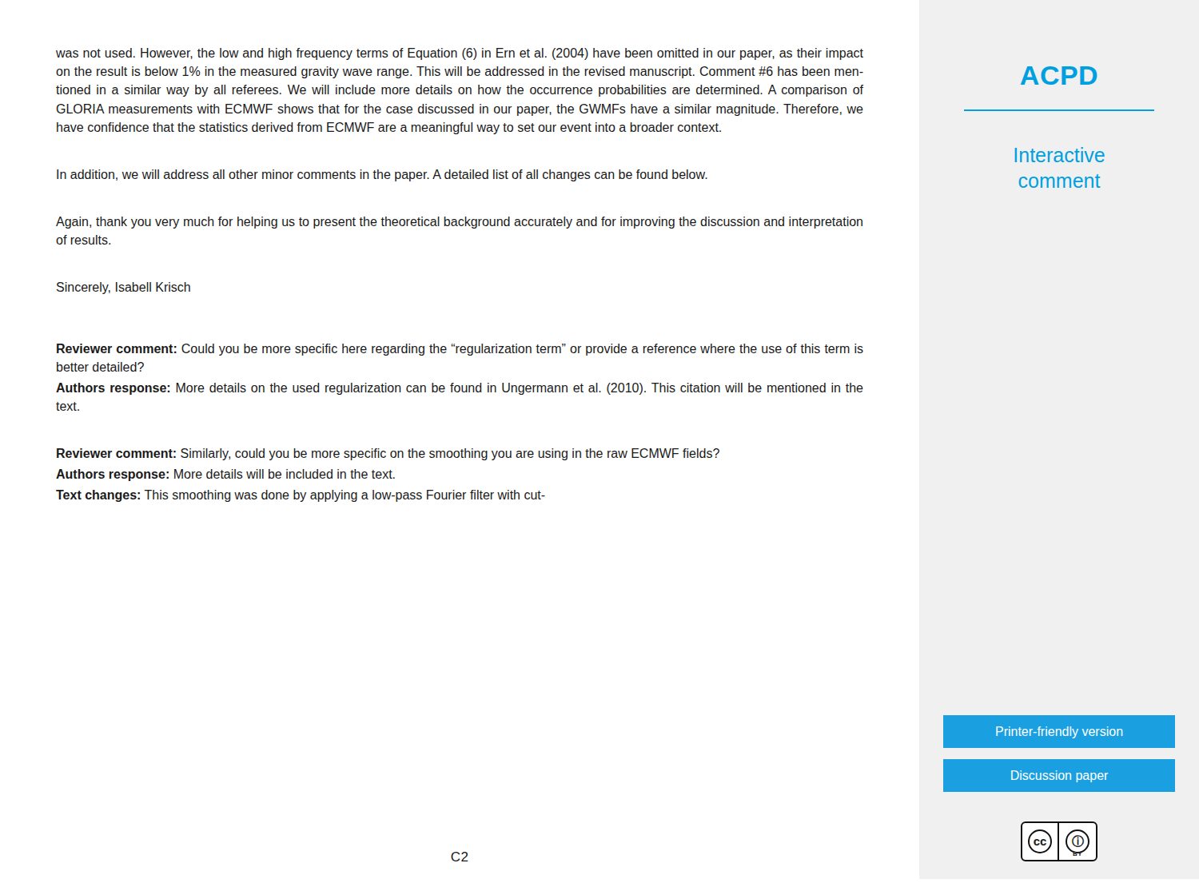was not used. However, the low and high frequency terms of Equation (6) in Ern et al. (2004) have been omitted in our paper, as their impact on the result is below 1% in the measured gravity wave range. This will be addressed in the revised manuscript. Comment #6 has been mentioned in a similar way by all referees. We will include more details on how the occurrence probabilities are determined. A comparison of GLORIA measurements with ECMWF shows that for the case discussed in our paper, the GWMFs have a similar magnitude. Therefore, we have confidence that the statistics derived from ECMWF are a meaningful way to set our event into a broader context.
In addition, we will address all other minor comments in the paper. A detailed list of all changes can be found below.
Again, thank you very much for helping us to present the theoretical background accurately and for improving the discussion and interpretation of results.
Sincerely, Isabell Krisch
Reviewer comment: Could you be more specific here regarding the “regularization term” or provide a reference where the use of this term is better detailed?
Authors response: More details on the used regularization can be found in Ungermann et al. (2010). This citation will be mentioned in the text.
Reviewer comment: Similarly, could you be more specific on the smoothing you are using in the raw ECMWF fields?
Authors response: More details will be included in the text.
Text changes: This smoothing was done by applying a low-pass Fourier filter with cut-
C2
ACPD
Interactive
comment
Printer-friendly version Discussion paper
cc
ⓘ
BY